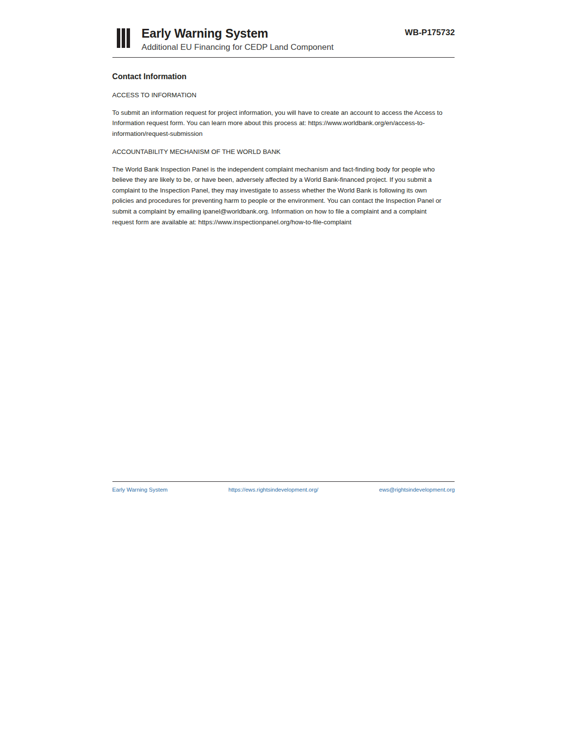Early Warning System
Additional EU Financing for CEDP Land Component
WB-P175732
Contact Information
ACCESS TO INFORMATION
To submit an information request for project information, you will have to create an account to access the Access to Information request form. You can learn more about this process at: https://www.worldbank.org/en/access-to-information/request-submission
ACCOUNTABILITY MECHANISM OF THE WORLD BANK
The World Bank Inspection Panel is the independent complaint mechanism and fact-finding body for people who believe they are likely to be, or have been, adversely affected by a World Bank-financed project. If you submit a complaint to the Inspection Panel, they may investigate to assess whether the World Bank is following its own policies and procedures for preventing harm to people or the environment. You can contact the Inspection Panel or submit a complaint by emailing ipanel@worldbank.org. Information on how to file a complaint and a complaint request form are available at: https://www.inspectionpanel.org/how-to-file-complaint
Early Warning System
https://ews.rightsindevelopment.org/
ews@rightsindevelopment.org